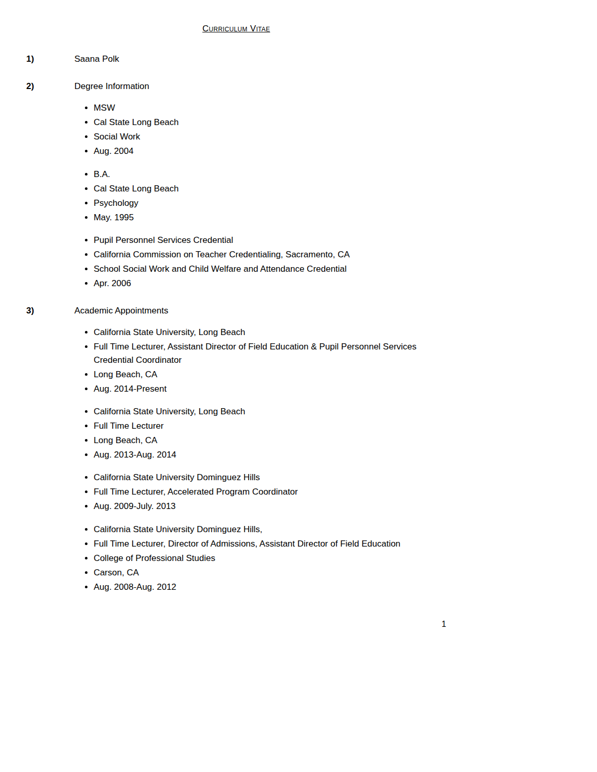Curriculum Vitae
Saana Polk
Degree Information
MSW
Cal State Long Beach
Social Work
Aug. 2004
B.A.
Cal State Long Beach
Psychology
May. 1995
Pupil Personnel Services Credential
California Commission on Teacher Credentialing, Sacramento, CA
School Social Work and Child Welfare and Attendance Credential
Apr. 2006
Academic Appointments
California State University, Long Beach
Full Time Lecturer, Assistant Director of Field Education & Pupil Personnel Services Credential Coordinator
Long Beach, CA
Aug. 2014-Present
California State University, Long Beach
Full Time Lecturer
Long Beach, CA
Aug. 2013-Aug. 2014
California State University Dominguez Hills
Full Time Lecturer, Accelerated Program Coordinator
Aug. 2009-July. 2013
California State University Dominguez Hills,
Full Time Lecturer, Director of Admissions, Assistant Director of Field Education
College of Professional Studies
Carson, CA
Aug. 2008-Aug. 2012
1